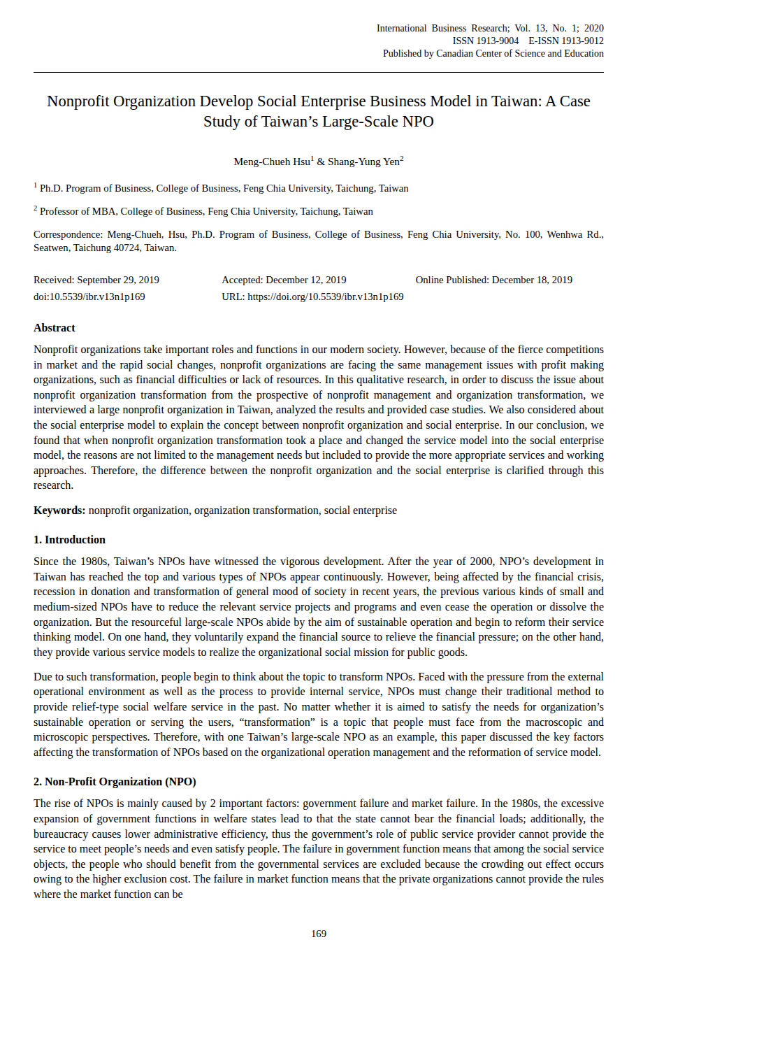International Business Research; Vol. 13, No. 1; 2020
ISSN 1913-9004 E-ISSN 1913-9012
Published by Canadian Center of Science and Education
Nonprofit Organization Develop Social Enterprise Business Model in Taiwan: A Case Study of Taiwan’s Large-Scale NPO
Meng-Chueh Hsu1 & Shang-Yung Yen2
1 Ph.D. Program of Business, College of Business, Feng Chia University, Taichung, Taiwan
2 Professor of MBA, College of Business, Feng Chia University, Taichung, Taiwan
Correspondence: Meng-Chueh, Hsu, Ph.D. Program of Business, College of Business, Feng Chia University, No. 100, Wenhwa Rd., Seatwen, Taichung 40724, Taiwan.
| Received: September 29, 2019 | Accepted: December 12, 2019 | Online Published: December 18, 2019 |
| doi:10.5539/ibr.v13n1p169 | URL: https://doi.org/10.5539/ibr.v13n1p169 |
Abstract
Nonprofit organizations take important roles and functions in our modern society. However, because of the fierce competitions in market and the rapid social changes, nonprofit organizations are facing the same management issues with profit making organizations, such as financial difficulties or lack of resources. In this qualitative research, in order to discuss the issue about nonprofit organization transformation from the prospective of nonprofit management and organization transformation, we interviewed a large nonprofit organization in Taiwan, analyzed the results and provided case studies. We also considered about the social enterprise model to explain the concept between nonprofit organization and social enterprise. In our conclusion, we found that when nonprofit organization transformation took a place and changed the service model into the social enterprise model, the reasons are not limited to the management needs but included to provide the more appropriate services and working approaches. Therefore, the difference between the nonprofit organization and the social enterprise is clarified through this research.
Keywords: nonprofit organization, organization transformation, social enterprise
1. Introduction
Since the 1980s, Taiwan’s NPOs have witnessed the vigorous development. After the year of 2000, NPO’s development in Taiwan has reached the top and various types of NPOs appear continuously. However, being affected by the financial crisis, recession in donation and transformation of general mood of society in recent years, the previous various kinds of small and medium-sized NPOs have to reduce the relevant service projects and programs and even cease the operation or dissolve the organization. But the resourceful large-scale NPOs abide by the aim of sustainable operation and begin to reform their service thinking model. On one hand, they voluntarily expand the financial source to relieve the financial pressure; on the other hand, they provide various service models to realize the organizational social mission for public goods.
Due to such transformation, people begin to think about the topic to transform NPOs. Faced with the pressure from the external operational environment as well as the process to provide internal service, NPOs must change their traditional method to provide relief-type social welfare service in the past. No matter whether it is aimed to satisfy the needs for organization’s sustainable operation or serving the users, “transformation” is a topic that people must face from the macroscopic and microscopic perspectives. Therefore, with one Taiwan’s large-scale NPO as an example, this paper discussed the key factors affecting the transformation of NPOs based on the organizational operation management and the reformation of service model.
2. Non-Profit Organization (NPO)
The rise of NPOs is mainly caused by 2 important factors: government failure and market failure. In the 1980s, the excessive expansion of government functions in welfare states lead to that the state cannot bear the financial loads; additionally, the bureaucracy causes lower administrative efficiency, thus the government’s role of public service provider cannot provide the service to meet people’s needs and even satisfy people. The failure in government function means that among the social service objects, the people who should benefit from the governmental services are excluded because the crowding out effect occurs owing to the higher exclusion cost. The failure in market function means that the private organizations cannot provide the rules where the market function can be
169